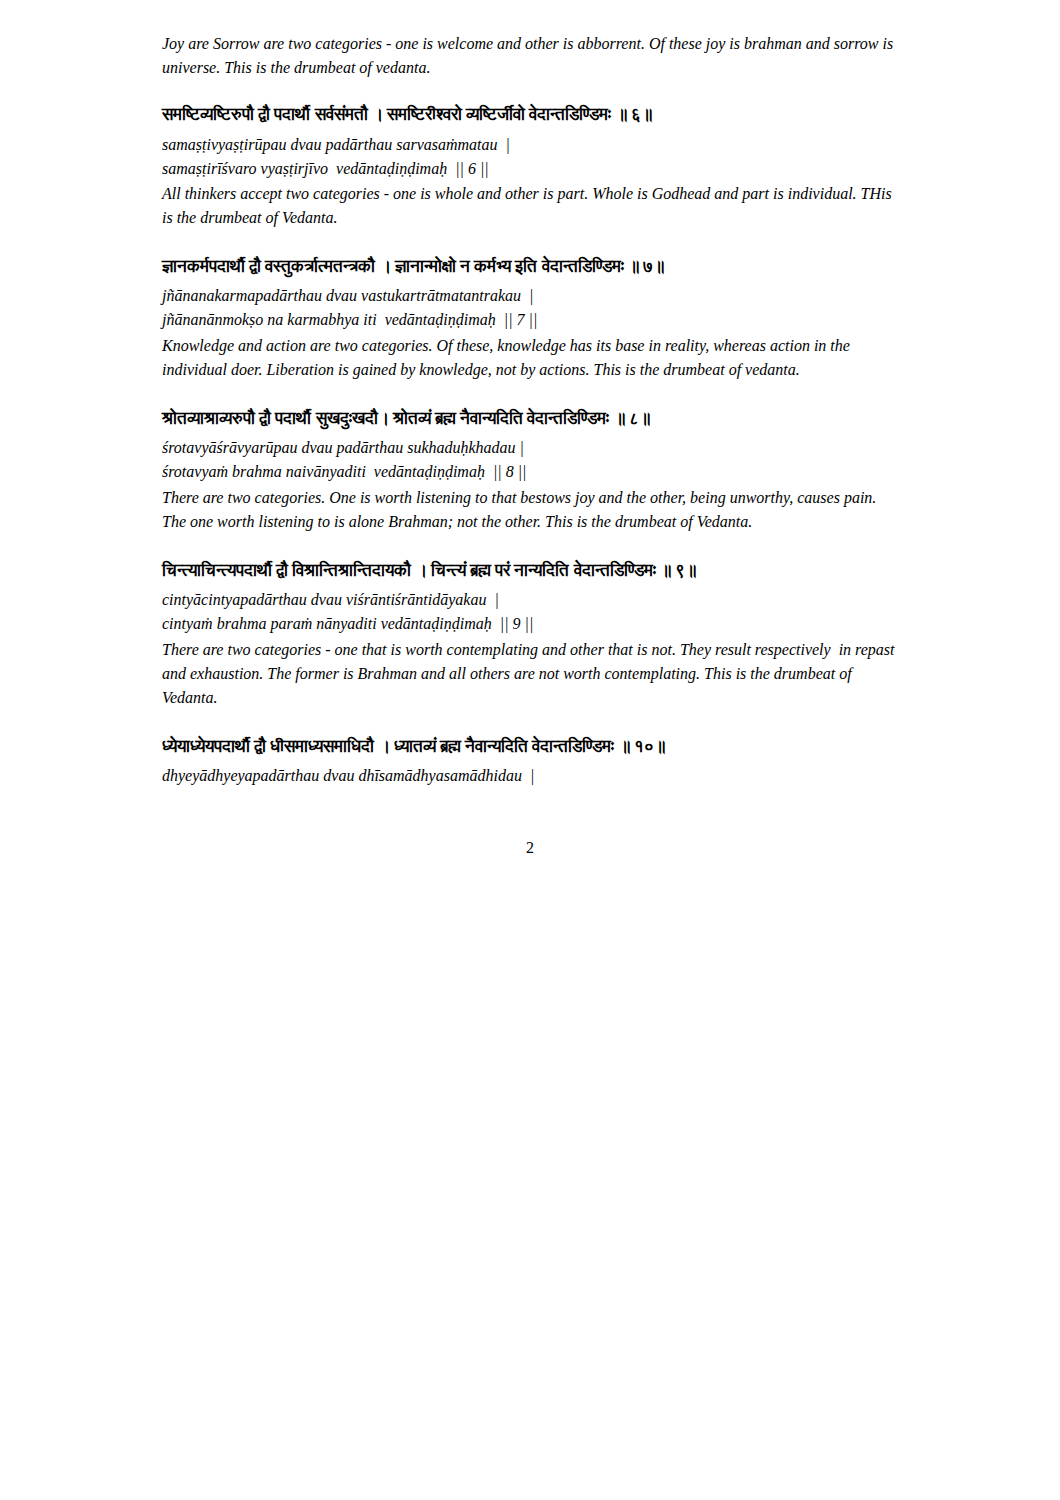Joy are Sorrow are two categories - one is welcome and other is abborrent. Of these joy is brahman and sorrow is universe. This is the drumbeat of vedanta.
समष्टिव्यष्टिरुपौ द्वौ पदार्थौ सर्वसंमतौ । समष्टिरीश्वरो व्यष्टिर्जीवो वेदान्तडिण्डिमः ॥ ६॥
samaṣṭivyaṣṭirūpau dvau padārthau sarvasaṁmatau |
samaṣṭirīśvaro vyaṣṭirjīvo vedāntaḍiṇḍimaḥ || 6 ||
All thinkers accept two categories - one is whole and other is part. Whole is Godhead and part is individual. THis is the drumbeat of Vedanta.
ज्ञानकर्मपदार्थौ द्वौ वस्तुकर्त्रात्मतन्त्रकौ । ज्ञानान्मोक्षो न कर्मभ्य इति वेदान्तडिण्डिमः ॥ ७॥
jñānanakarmapadārthau dvau vastukartrātmatantrakau |
jñānanānmokṣo na karmabhya iti vedāntaḍiṇḍimaḥ || 7 ||
Knowledge and action are two categories. Of these, knowledge has its base in reality, whereas action in the individual doer. Liberation is gained by knowledge, not by actions. This is the drumbeat of vedanta.
श्रोतव्याश्राव्यरुपौ द्वौ पदार्थौ सुखदुःखदौ। श्रोतव्यं ब्रह्म नैवान्यदिति वेदान्तडिण्डिमः ॥ ८॥
śrotavyāśrāvyarūpau dvau padārthau sukhaduḥkhadau |
śrotavyaṁ brahma naivānyaditi vedāntaḍiṇḍimaḥ || 8 ||
There are two categories. One is worth listening to that bestows joy and the other, being unworthy, causes pain. The one worth listening to is alone Brahman; not the other. This is the drumbeat of Vedanta.
चिन्त्याचिन्त्यपदार्थौ द्वौ विश्रान्तिश्रान्तिदायकौ । चिन्त्यं ब्रह्म परं नान्यदिति वेदान्तडिण्डिमः ॥ ९॥
cintyācintyapadārthau dvau viśrāntiśrāntidāyakau |
cintyaṁ brahma paraṁ nānyaditi vedāntaḍiṇḍimaḥ || 9 ||
There are two categories - one that is worth contemplating and other that is not. They result respectively in repast and exhaustion. The former is Brahman and all others are not worth contemplating. This is the drumbeat of Vedanta.
ध्येयाध्येयपदार्थौ द्वौ धीसमाध्यसमाधिदौ । ध्यातव्यं ब्रह्म नैवान्यदिति वेदान्तडिण्डिमः ॥ १०॥
dhyeyādhyeyapadārthau dvau dhīsamādhyasamādhidau |
2